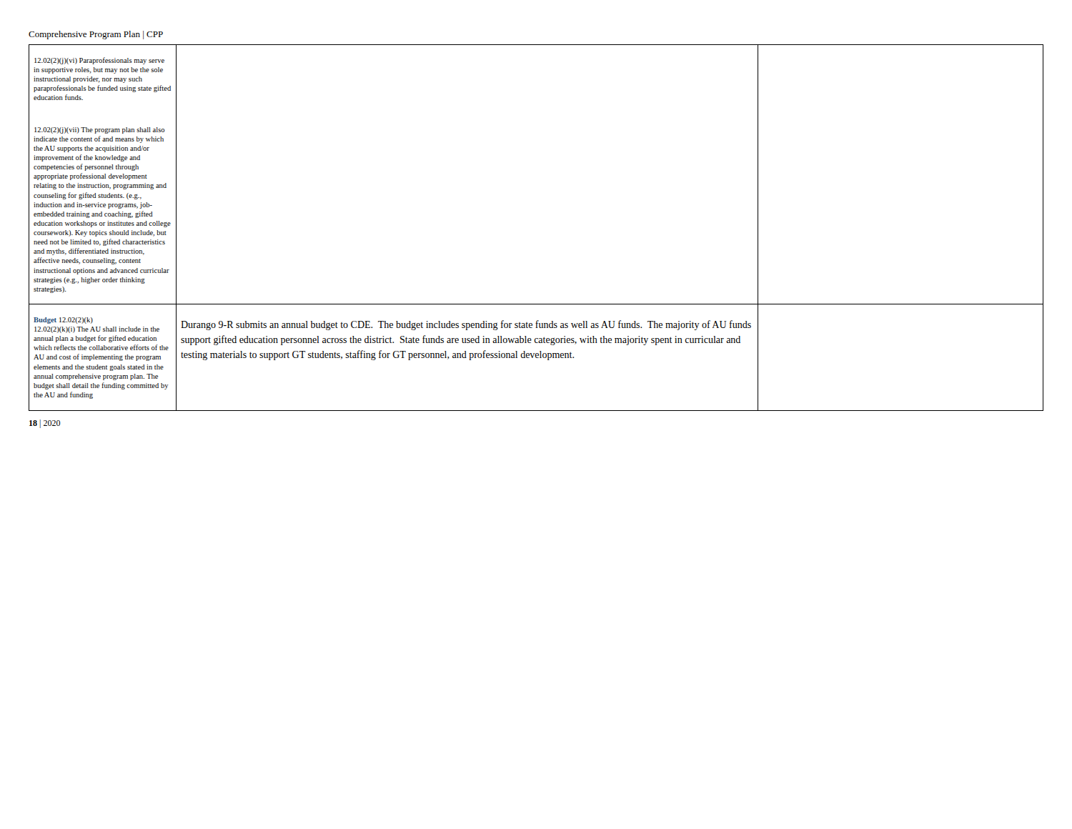Comprehensive Program Plan | CPP
| 12.02(2)(j)(vi) Paraprofessionals may serve in supportive roles, but may not be the sole instructional provider, nor may such paraprofessionals be funded using state gifted education funds. 12.02(2)(j)(vii) The program plan shall also indicate the content of and means by which the AU supports the acquisition and/or improvement of the knowledge and competencies of personnel through appropriate professional development relating to the instruction, programming and counseling for gifted students. (e.g., induction and in-service programs, job-embedded training and coaching, gifted education workshops or institutes and college coursework). Key topics should include, but need not be limited to, gifted characteristics and myths, differentiated instruction, affective needs, counseling, content instructional options and advanced curricular strategies (e.g., higher order thinking strategies). | | |
| Budget 12.02(2)(k) 12.02(2)(k)(i) The AU shall include in the annual plan a budget for gifted education which reflects the collaborative efforts of the AU and cost of implementing the program elements and the student goals stated in the annual comprehensive program plan. The budget shall detail the funding committed by the AU and funding | Durango 9-R submits an annual budget to CDE. The budget includes spending for state funds as well as AU funds. The majority of AU funds support gifted education personnel across the district. State funds are used in allowable categories, with the majority spent in curricular and testing materials to support GT students, staffing for GT personnel, and professional development. | |
18 | 2020